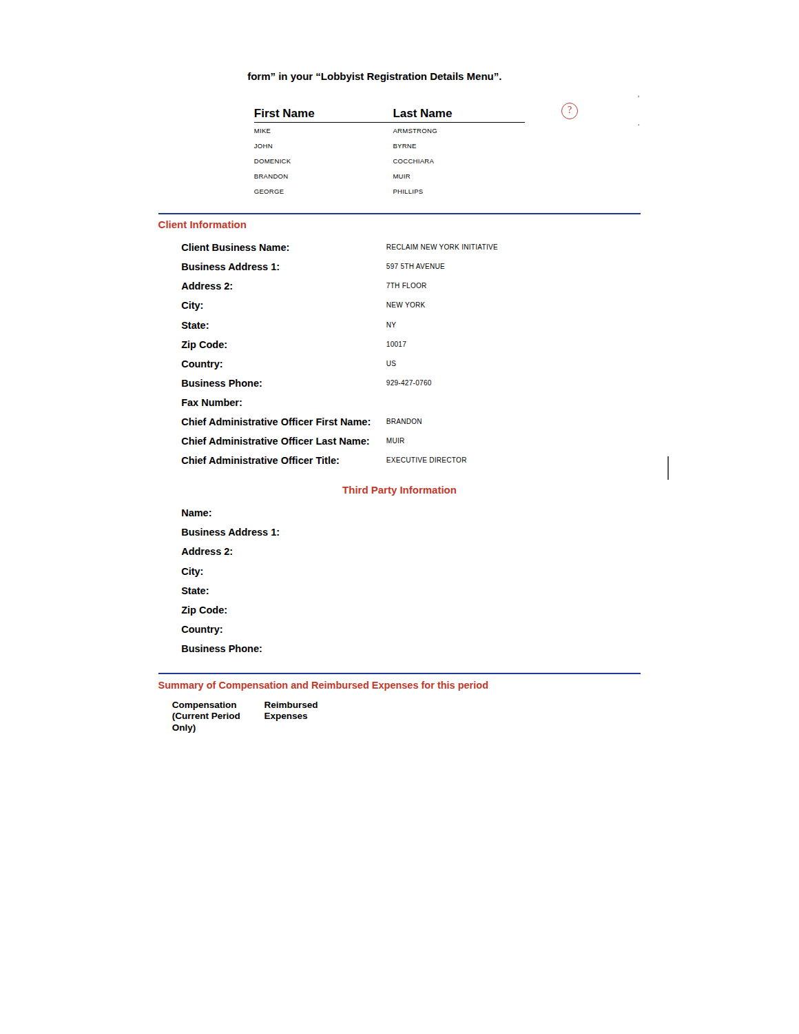,
‘
form” in your “Lobbyist Registration Details Menu”.
?
| First Name | Last Name |
| --- | --- |
| MIKE | ARMSTRONG |
| JOHN | BYRNE |
| DOMENICK | COCCHIARA |
| BRANDON | MUIR |
| GEORGE | PHILLIPS |
Client Information
| Client Business Name: | RECLAIM NEW YORK INITIATIVE |
| Business Address 1: | 597 5TH AVENUE |
| Address 2: | 7TH FLOOR |
| City: | NEW YORK |
| State: | NY |
| Zip Code: | 10017 |
| Country: | US |
| Business Phone: | 929-427-0760 |
| Fax Number: | |
| Chief Administrative Officer First Name: | BRANDON |
| Chief Administrative Officer Last Name: | MUIR |
| Chief Administrative Officer Title: | EXECUTIVE DIRECTOR |
Third Party Information
| Name: | |
| Business Address 1: | |
| Address 2: | |
| City: | |
| State: | |
| Zip Code: | |
| Country: | |
| Business Phone: | |
Summary of Compensation and Reimbursed Expenses for this period
| Compensation (Current Period Only) | Reimbursed Expenses |